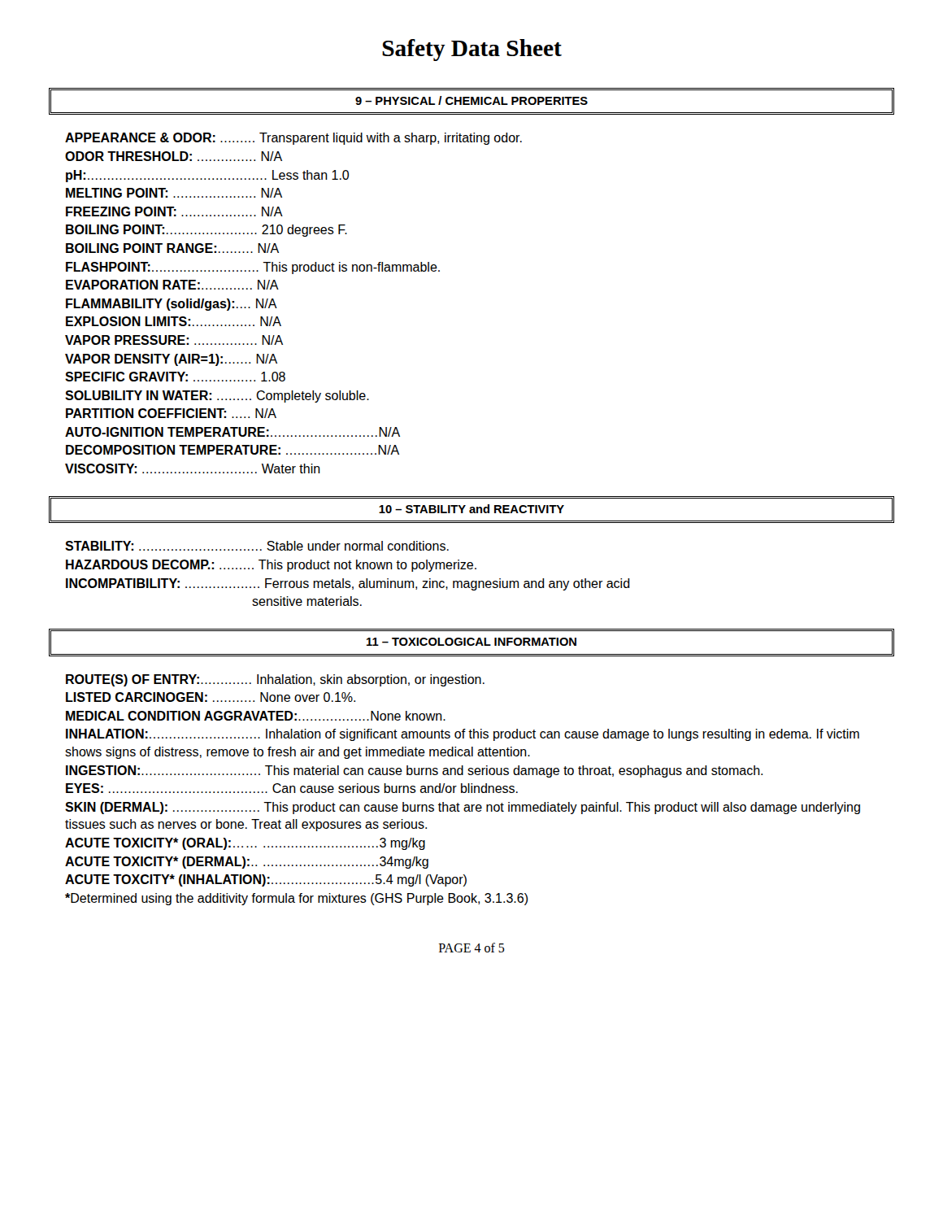Safety Data Sheet
9 – PHYSICAL / CHEMICAL PROPERITES
APPEARANCE & ODOR: ......... Transparent liquid with a sharp, irritating odor.
ODOR THRESHOLD: ............... N/A
pH:............................................. Less than 1.0
MELTING POINT: ..................... N/A
FREEZING POINT: ................... N/A
BOILING POINT:....................... 210 degrees F.
BOILING POINT RANGE:......... N/A
FLASHPOINT:........................... This product is non-flammable.
EVAPORATION RATE:............. N/A
FLAMMABILITY (solid/gas):.... N/A
EXPLOSION LIMITS:................ N/A
VAPOR PRESSURE: ................ N/A
VAPOR DENSITY (AIR=1):....... N/A
SPECIFIC GRAVITY: ................ 1.08
SOLUBILITY IN WATER: ......... Completely soluble.
PARTITION COEFFICIENT: ..... N/A
AUTO-IGNITION TEMPERATURE:........................... N/A
DECOMPOSITION TEMPERATURE: ....................... N/A
VISCOSITY: ............................. Water thin
10 – STABILITY and REACTIVITY
STABILITY: ............................... Stable under normal conditions.
HAZARDOUS DECOMP.: ......... This product not known to polymerize.
INCOMPATIBILITY: ................... Ferrous metals, aluminum, zinc, magnesium and any other acid
sensitive materials.
11 – TOXICOLOGICAL INFORMATION
ROUTE(S) OF ENTRY:............. Inhalation, skin absorption, or ingestion.
LISTED CARCINOGEN: ........... None over 0.1%.
MEDICAL CONDITION AGGRAVATED:.................. None known.
INHALATION:............................ Inhalation of significant amounts of this product can cause damage to lungs resulting in edema. If victim shows signs of distress, remove to fresh air and get immediate medical attention.
INGESTION:.............................. This material can cause burns and serious damage to throat, esophagus and stomach.
EYES: ........................................ Can cause serious burns and/or blindness.
SKIN (DERMAL): ...................... This product can cause burns that are not immediately painful. This product will also damage underlying tissues such as nerves or bone. Treat all exposures as serious.
ACUTE TOXICITY* (ORAL):…… ............................. 3 mg/kg
ACUTE TOXICITY* (DERMAL):.. ............................. 34mg/kg
ACUTE TOXCITY* (INHALATION):.......................... 5.4 mg/l (Vapor)
*Determined using the additivity formula for mixtures (GHS Purple Book, 3.1.3.6)
PAGE 4 of 5